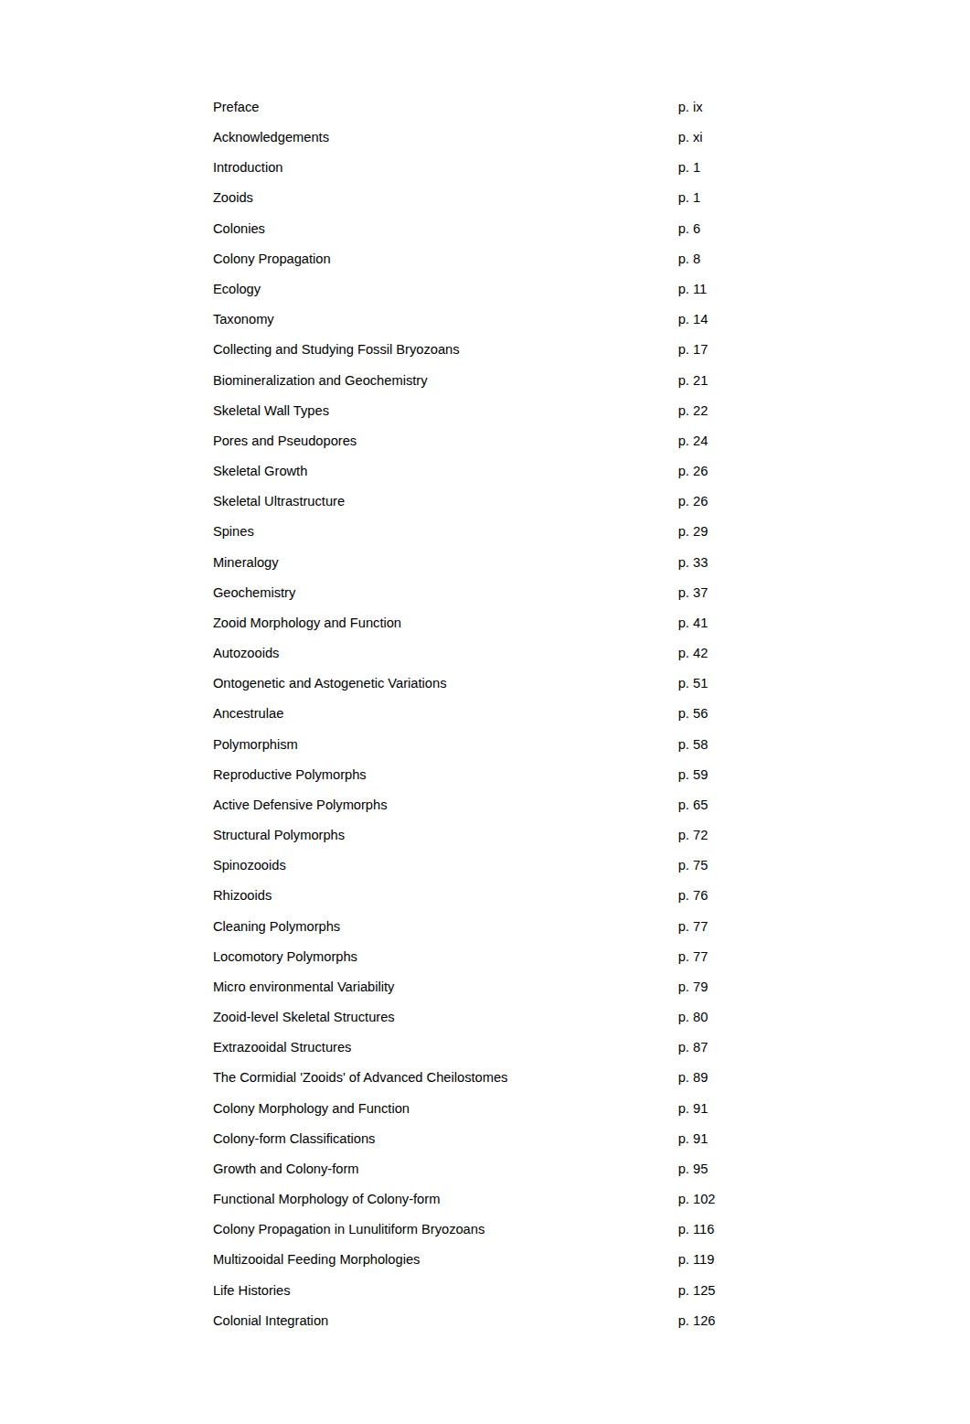| Preface | p. ix |
| Acknowledgements | p. xi |
| Introduction | p. 1 |
| Zooids | p. 1 |
| Colonies | p. 6 |
| Colony Propagation | p. 8 |
| Ecology | p. 11 |
| Taxonomy | p. 14 |
| Collecting and Studying Fossil Bryozoans | p. 17 |
| Biomineralization and Geochemistry | p. 21 |
| Skeletal Wall Types | p. 22 |
| Pores and Pseudopores | p. 24 |
| Skeletal Growth | p. 26 |
| Skeletal Ultrastructure | p. 26 |
| Spines | p. 29 |
| Mineralogy | p. 33 |
| Geochemistry | p. 37 |
| Zooid Morphology and Function | p. 41 |
| Autozooids | p. 42 |
| Ontogenetic and Astogenetic Variations | p. 51 |
| Ancestrulae | p. 56 |
| Polymorphism | p. 58 |
| Reproductive Polymorphs | p. 59 |
| Active Defensive Polymorphs | p. 65 |
| Structural Polymorphs | p. 72 |
| Spinozooids | p. 75 |
| Rhizooids | p. 76 |
| Cleaning Polymorphs | p. 77 |
| Locomotory Polymorphs | p. 77 |
| Micro environmental Variability | p. 79 |
| Zooid-level Skeletal Structures | p. 80 |
| Extrazooidal Structures | p. 87 |
| The Cormidial 'Zooids' of Advanced Cheilostomes | p. 89 |
| Colony Morphology and Function | p. 91 |
| Colony-form Classifications | p. 91 |
| Growth and Colony-form | p. 95 |
| Functional Morphology of Colony-form | p. 102 |
| Colony Propagation in Lunulitiform Bryozoans | p. 116 |
| Multizooidal Feeding Morphologies | p. 119 |
| Life Histories | p. 125 |
| Colonial Integration | p. 126 |